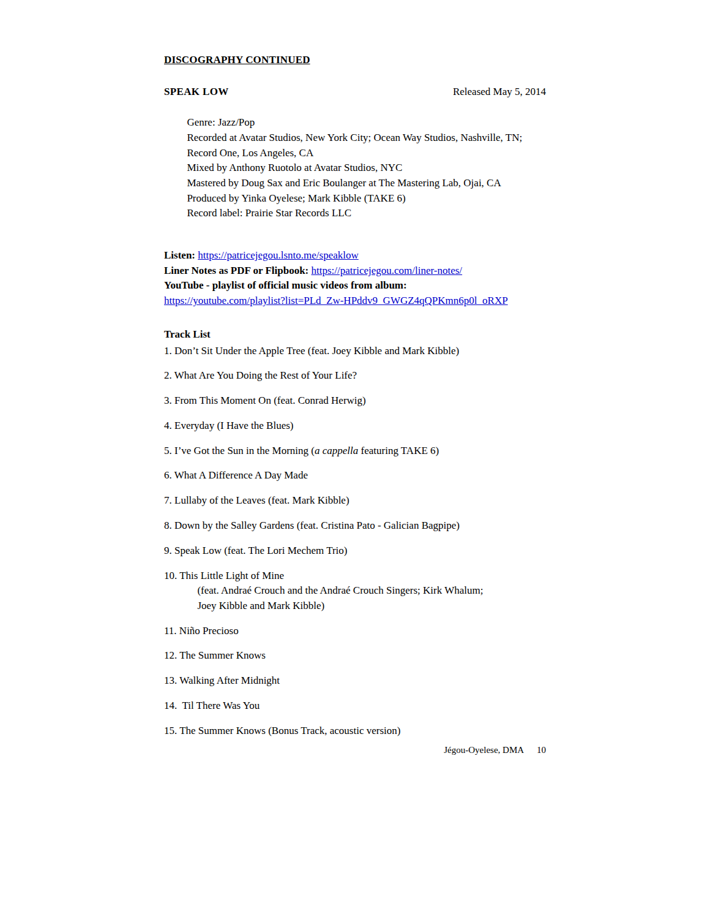DISCOGRAPHY CONTINUED
SPEAK LOW Released May 5, 2014
Genre: Jazz/Pop
Recorded at Avatar Studios, New York City; Ocean Way Studios, Nashville, TN; Record One, Los Angeles, CA
Mixed by Anthony Ruotolo at Avatar Studios, NYC
Mastered by Doug Sax and Eric Boulanger at The Mastering Lab, Ojai, CA
Produced by Yinka Oyelese; Mark Kibble (TAKE 6)
Record label: Prairie Star Records LLC
Listen: https://patricejegou.lsnto.me/speaklow
Liner Notes as PDF or Flipbook: https://patricejegou.com/liner-notes/
YouTube - playlist of official music videos from album:
https://youtube.com/playlist?list=PLd_Zw-HPddv9_GWGZ4qQPKmn6p0l_oRXP
Track List
1. Don’t Sit Under the Apple Tree (feat. Joey Kibble and Mark Kibble)
2. What Are You Doing the Rest of Your Life?
3. From This Moment On (feat. Conrad Herwig)
4. Everyday (I Have the Blues)
5. I’ve Got the Sun in the Morning (a cappella featuring TAKE 6)
6. What A Difference A Day Made
7. Lullaby of the Leaves (feat. Mark Kibble)
8. Down by the Salley Gardens (feat. Cristina Pato - Galician Bagpipe)
9. Speak Low (feat. The Lori Mechem Trio)
10. This Little Light of Mine (feat. Andraé Crouch and the Andraé Crouch Singers; Kirk Whalum; Joey Kibble and Mark Kibble)
11. Niño Precioso
12. The Summer Knows
13. Walking After Midnight
14. Til There Was You
15. The Summer Knows (Bonus Track, acoustic version)
Jégou-Oyelese, DMA 10